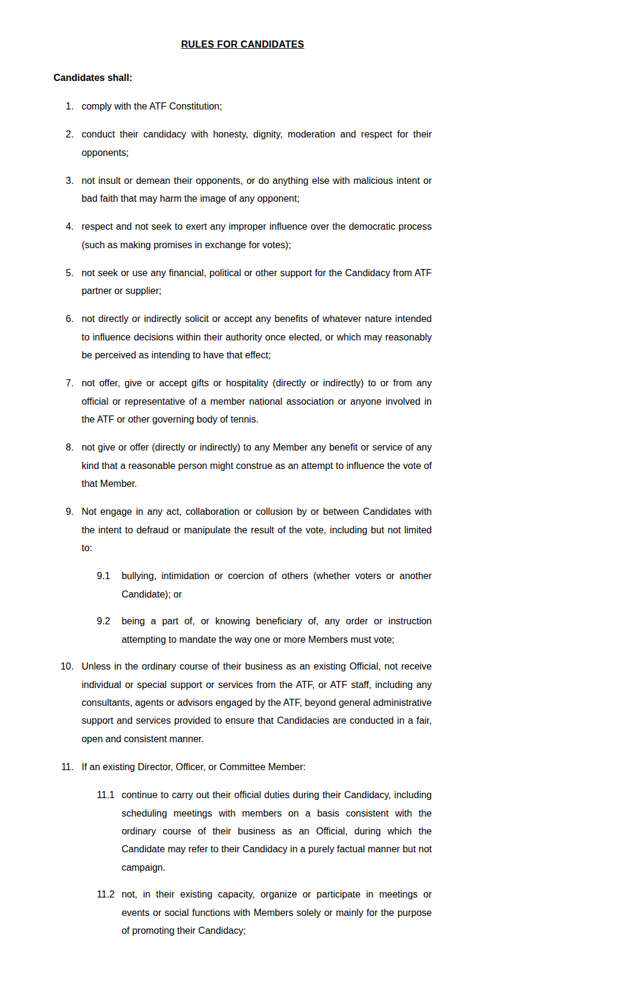RULES FOR CANDIDATES
Candidates shall:
comply with the ATF Constitution;
conduct their candidacy with honesty, dignity, moderation and respect for their opponents;
not insult or demean their opponents, or do anything else with malicious intent or bad faith that may harm the image of any opponent;
respect and not seek to exert any improper influence over the democratic process (such as making promises in exchange for votes);
not seek or use any financial, political or other support for the Candidacy from ATF partner or supplier;
not directly or indirectly solicit or accept any benefits of whatever nature intended to influence decisions within their authority once elected, or which may reasonably be perceived as intending to have that effect;
not offer, give or accept gifts or hospitality (directly or indirectly) to or from any official or representative of a member national association or anyone involved in the ATF or other governing body of tennis.
not give or offer (directly or indirectly) to any Member any benefit or service of any kind that a reasonable person might construe as an attempt to influence the vote of that Member.
Not engage in any act, collaboration or collusion by or between Candidates with the intent to defraud or manipulate the result of the vote, including but not limited to:
9.1bullying, intimidation or coercion of others (whether voters or another Candidate); or
9.2being a part of, or knowing beneficiary of, any order or instruction attempting to mandate the way one or more Members must vote;
Unless in the ordinary course of their business as an existing Official, not receive individual or special support or services from the ATF, or ATF staff, including any consultants, agents or advisors engaged by the ATF, beyond general administrative support and services provided to ensure that Candidacies are conducted in a fair, open and consistent manner.
If an existing Director, Officer, or Committee Member:
11.1continue to carry out their official duties during their Candidacy, including scheduling meetings with members on a basis consistent with the ordinary course of their business as an Official, during which the Candidate may refer to their Candidacy in a purely factual manner but not campaign.
11.2not, in their existing capacity, organize or participate in meetings or events or social functions with Members solely or mainly for the purpose of promoting their Candidacy;